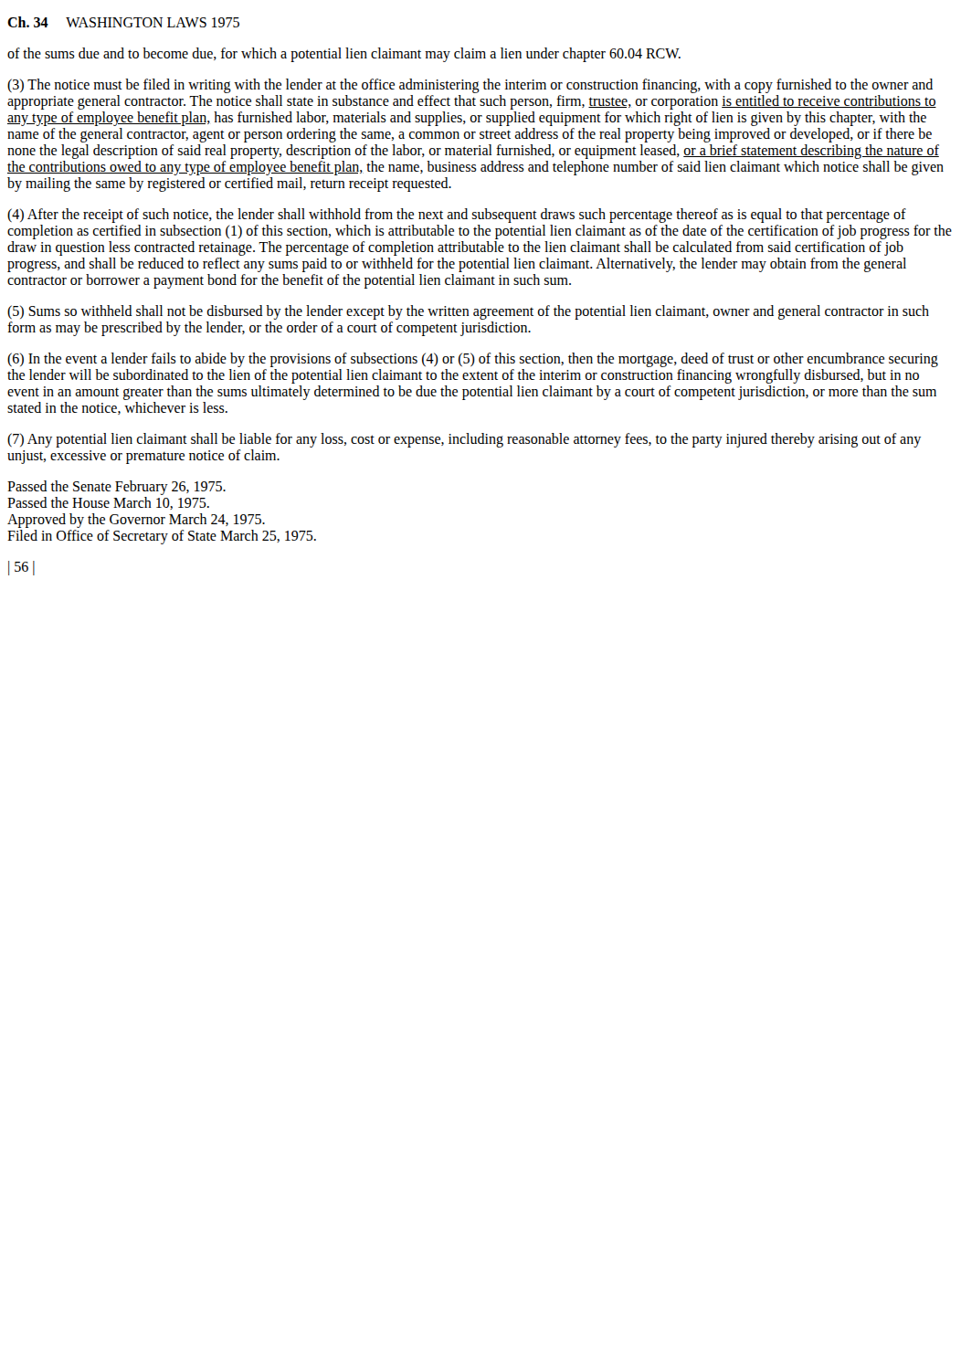Ch. 34 WASHINGTON LAWS 1975
of the sums due and to become due, for which a potential lien claimant may claim a lien under chapter 60.04 RCW.
(3) The notice must be filed in writing with the lender at the office administering the interim or construction financing, with a copy furnished to the owner and appropriate general contractor. The notice shall state in substance and effect that such person, firm, trustee, or corporation is entitled to receive contributions to any type of employee benefit plan, has furnished labor, materials and supplies, or supplied equipment for which right of lien is given by this chapter, with the name of the general contractor, agent or person ordering the same, a common or street address of the real property being improved or developed, or if there be none the legal description of said real property, description of the labor, or material furnished, or equipment leased, or a brief statement describing the nature of the contributions owed to any type of employee benefit plan, the name, business address and telephone number of said lien claimant which notice shall be given by mailing the same by registered or certified mail, return receipt requested.
(4) After the receipt of such notice, the lender shall withhold from the next and subsequent draws such percentage thereof as is equal to that percentage of completion as certified in subsection (1) of this section, which is attributable to the potential lien claimant as of the date of the certification of job progress for the draw in question less contracted retainage. The percentage of completion attributable to the lien claimant shall be calculated from said certification of job progress, and shall be reduced to reflect any sums paid to or withheld for the potential lien claimant. Alternatively, the lender may obtain from the general contractor or borrower a payment bond for the benefit of the potential lien claimant in such sum.
(5) Sums so withheld shall not be disbursed by the lender except by the written agreement of the potential lien claimant, owner and general contractor in such form as may be prescribed by the lender, or the order of a court of competent jurisdiction.
(6) In the event a lender fails to abide by the provisions of subsections (4) or (5) of this section, then the mortgage, deed of trust or other encumbrance securing the lender will be subordinated to the lien of the potential lien claimant to the extent of the interim or construction financing wrongfully disbursed, but in no event in an amount greater than the sums ultimately determined to be due the potential lien claimant by a court of competent jurisdiction, or more than the sum stated in the notice, whichever is less.
(7) Any potential lien claimant shall be liable for any loss, cost or expense, including reasonable attorney fees, to the party injured thereby arising out of any unjust, excessive or premature notice of claim.
Passed the Senate February 26, 1975.
Passed the House March 10, 1975.
Approved by the Governor March 24, 1975.
Filed in Office of Secretary of State March 25, 1975.
| 56 |